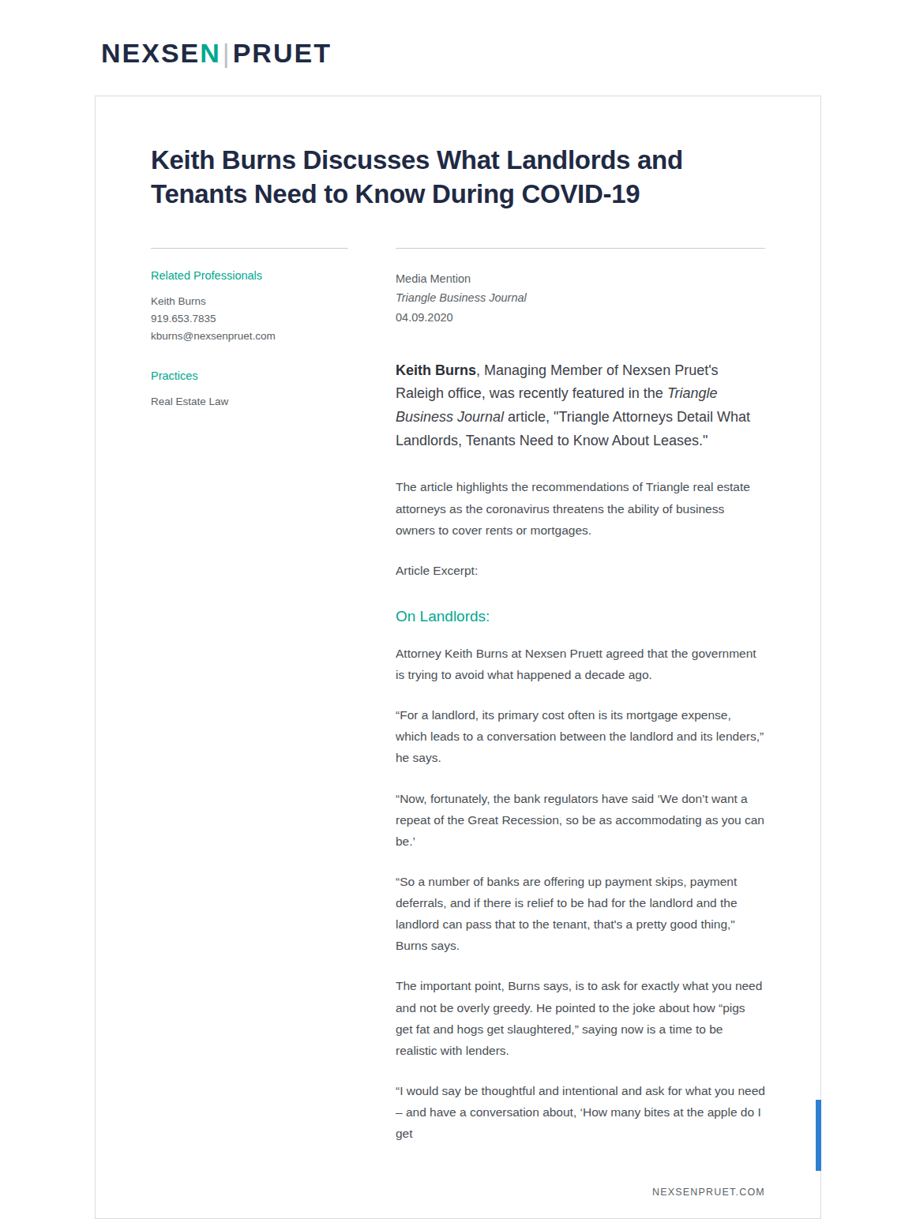NEXSE N|PRUET
Keith Burns Discusses What Landlords and Tenants Need to Know During COVID-19
Related Professionals
Keith Burns
919.653.7835
kburns@nexsenpruet.com
Practices
Real Estate Law
Media Mention
Triangle Business Journal
04.09.2020
Keith Burns, Managing Member of Nexsen Pruet's Raleigh office, was recently featured in the Triangle Business Journal article, "Triangle Attorneys Detail What Landlords, Tenants Need to Know About Leases."
The article highlights the recommendations of Triangle real estate attorneys as the coronavirus threatens the ability of business owners to cover rents or mortgages.
Article Excerpt:
On Landlords:
Attorney Keith Burns at Nexsen Pruett agreed that the government is trying to avoid what happened a decade ago.
“For a landlord, its primary cost often is its mortgage expense, which leads to a conversation between the landlord and its lenders,” he says.
“Now, fortunately, the bank regulators have said ‘We don’t want a repeat of the Great Recession, so be as accommodating as you can be.’
“So a number of banks are offering up payment skips, payment deferrals, and if there is relief to be had for the landlord and the landlord can pass that to the tenant, that's a pretty good thing," Burns says.
The important point, Burns says, is to ask for exactly what you need and not be overly greedy. He pointed to the joke about how “pigs get fat and hogs get slaughtered,” saying now is a time to be realistic with lenders.
“I would say be thoughtful and intentional and ask for what you need – and have a conversation about, ‘How many bites at the apple do I get
NEXSENPRUET.COM